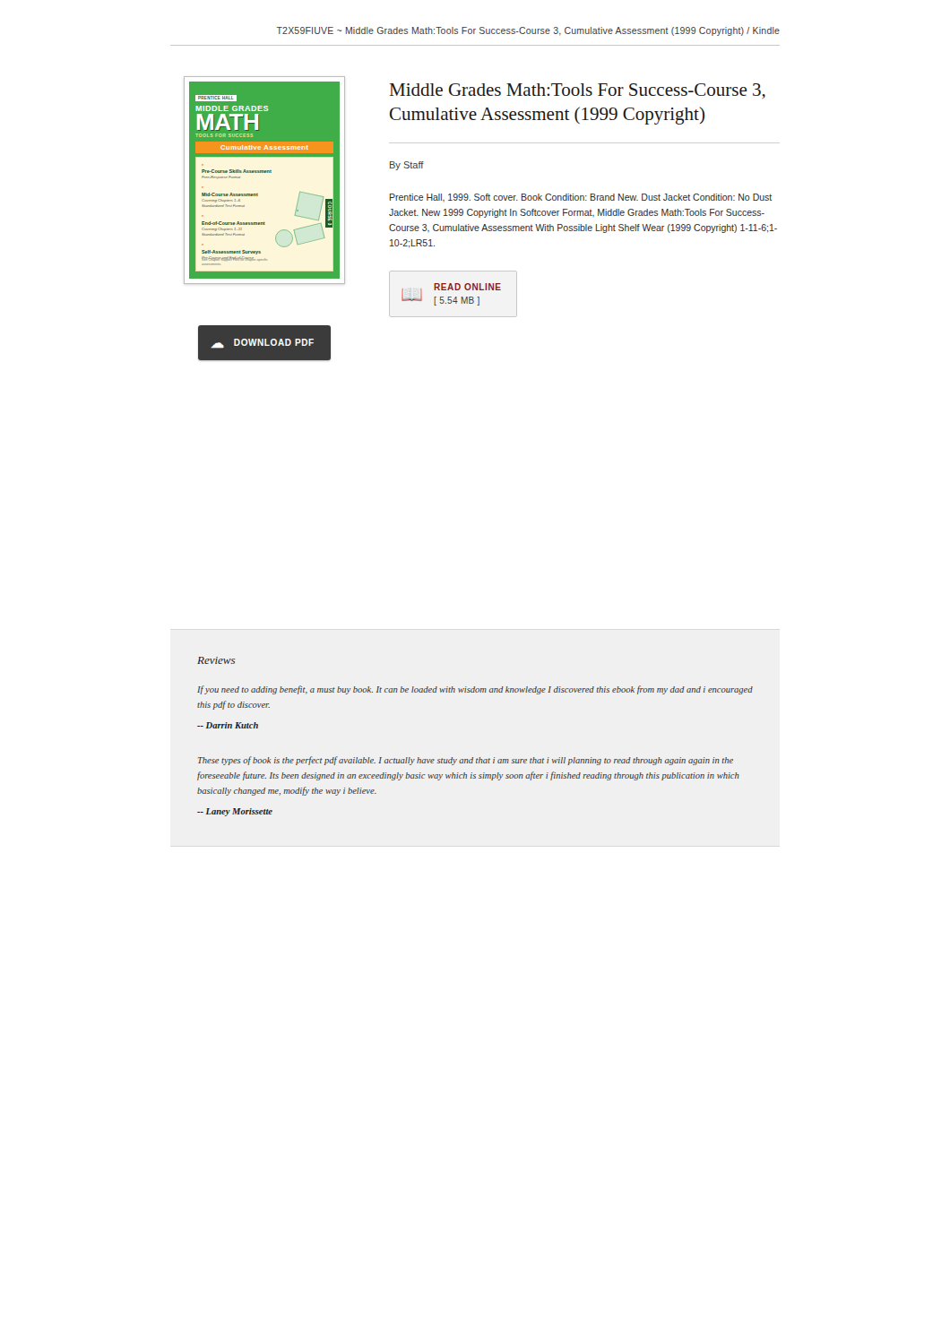T2X59FIUVE ~ Middle Grades Math:Tools For Success-Course 3, Cumulative Assessment (1999 Copyright) / Kindle
PRENTICE HALL
MIDDLE GRADES
MATH
TOOLS FOR SUCCESS
Cumulative Assessment
▸ Pre-Course Skills Assessment Free-Response Format
▸ Mid-Course Assessment Covering Chapters 1–6 Standardized Test Format
▸ End-of-Course Assessment Covering Chapters 1–11 Standardized Test Format
▸ Self-Assessment Surveys Pre-Course and End-of-Course
COURSE 3
See Chapter Support Files for chapter-specific assessments.
☁ DOWNLOAD PDF
Middle Grades Math:Tools For Success-Course 3, Cumulative Assessment (1999 Copyright)
By Staff
Prentice Hall, 1999. Soft cover. Book Condition: Brand New. Dust Jacket Condition: No Dust Jacket. New 1999 Copyright In Softcover Format, Middle Grades Math:Tools For Success-Course 3, Cumulative Assessment With Possible Light Shelf Wear (1999 Copyright) 1-11-6;1-10-2;LR51.
📖 READ ONLINE
[ 5.54 MB ]
Reviews
If you need to adding benefit, a must buy book. It can be loaded with wisdom and knowledge I discovered this ebook from my dad and i encouraged this pdf to discover.
-- Darrin Kutch
These types of book is the perfect pdf available. I actually have study and that i am sure that i will planning to read through again again in the foreseeable future. Its been designed in an exceedingly basic way which is simply soon after i finished reading through this publication in which basically changed me, modify the way i believe.
-- Laney Morissette